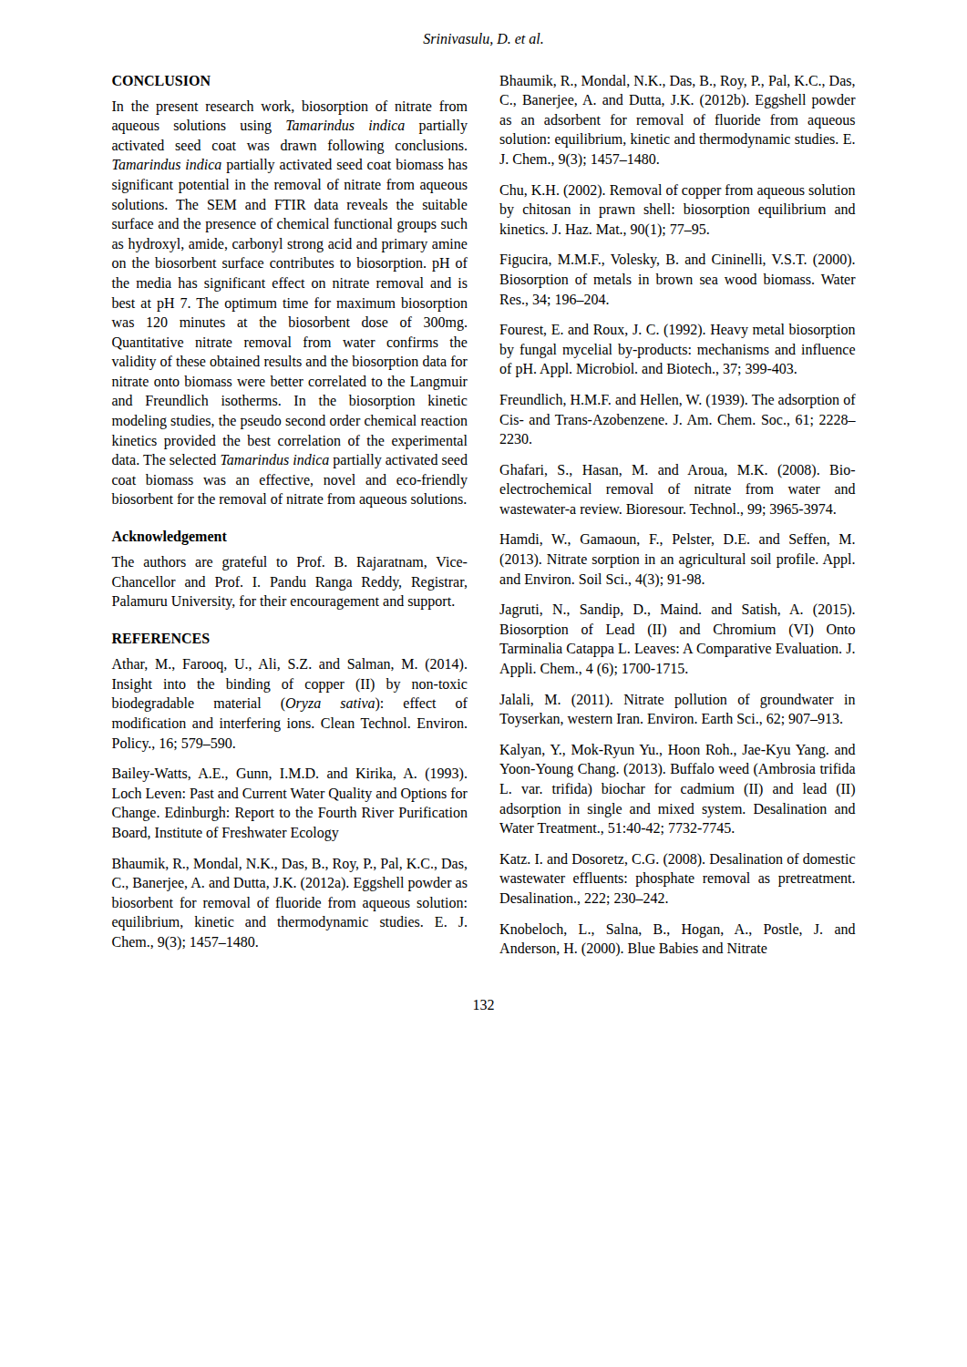Srinivasulu, D. et al.
CONCLUSION
In the present research work, biosorption of nitrate from aqueous solutions using Tamarindus indica partially activated seed coat was drawn following conclusions. Tamarindus indica partially activated seed coat biomass has significant potential in the removal of nitrate from aqueous solutions. The SEM and FTIR data reveals the suitable surface and the presence of chemical functional groups such as hydroxyl, amide, carbonyl strong acid and primary amine on the biosorbent surface contributes to biosorption. pH of the media has significant effect on nitrate removal and is best at pH 7. The optimum time for maximum biosorption was 120 minutes at the biosorbent dose of 300mg. Quantitative nitrate removal from water confirms the validity of these obtained results and the biosorption data for nitrate onto biomass were better correlated to the Langmuir and Freundlich isotherms. In the biosorption kinetic modeling studies, the pseudo second order chemical reaction kinetics provided the best correlation of the experimental data. The selected Tamarindus indica partially activated seed coat biomass was an effective, novel and eco-friendly biosorbent for the removal of nitrate from aqueous solutions.
Acknowledgement
The authors are grateful to Prof. B. Rajaratnam, Vice-Chancellor and Prof. I. Pandu Ranga Reddy, Registrar, Palamuru University, for their encouragement and support.
REFERENCES
Athar, M., Farooq, U., Ali, S.Z. and Salman, M. (2014). Insight into the binding of copper (II) by non-toxic biodegradable material (Oryza sativa): effect of modification and interfering ions. Clean Technol. Environ. Policy., 16; 579–590.
Bailey-Watts, A.E., Gunn, I.M.D. and Kirika, A. (1993). Loch Leven: Past and Current Water Quality and Options for Change. Edinburgh: Report to the Fourth River Purification Board, Institute of Freshwater Ecology
Bhaumik, R., Mondal, N.K., Das, B., Roy, P., Pal, K.C., Das, C., Banerjee, A. and Dutta, J.K. (2012a). Eggshell powder as biosorbent for removal of fluoride from aqueous solution: equilibrium, kinetic and thermodynamic studies. E. J. Chem., 9(3); 1457–1480.
Bhaumik, R., Mondal, N.K., Das, B., Roy, P., Pal, K.C., Das, C., Banerjee, A. and Dutta, J.K. (2012b). Eggshell powder as an adsorbent for removal of fluoride from aqueous solution: equilibrium, kinetic and thermodynamic studies. E. J. Chem., 9(3); 1457–1480.
Chu, K.H. (2002). Removal of copper from aqueous solution by chitosan in prawn shell: biosorption equilibrium and kinetics. J. Haz. Mat., 90(1); 77–95.
Figucira, M.M.F., Volesky, B. and Cininelli, V.S.T. (2000). Biosorption of metals in brown sea wood biomass. Water Res., 34; 196–204.
Fourest, E. and Roux, J. C. (1992). Heavy metal biosorption by fungal mycelial by-products: mechanisms and influence of pH. Appl. Microbiol. and Biotech., 37; 399-403.
Freundlich, H.M.F. and Hellen, W. (1939). The adsorption of Cis- and Trans-Azobenzene. J. Am. Chem. Soc., 61; 2228–2230.
Ghafari, S., Hasan, M. and Aroua, M.K. (2008). Bio-electrochemical removal of nitrate from water and wastewater-a review. Bioresour. Technol., 99; 3965-3974.
Hamdi, W., Gamaoun, F., Pelster, D.E. and Seffen, M. (2013). Nitrate sorption in an agricultural soil profile. Appl. and Environ. Soil Sci., 4(3); 91-98.
Jagruti, N., Sandip, D., Maind. and Satish, A. (2015). Biosorption of Lead (II) and Chromium (VI) Onto Tarminalia Catappa L. Leaves: A Comparative Evaluation. J. Appli. Chem., 4 (6); 1700-1715.
Jalali, M. (2011). Nitrate pollution of groundwater in Toyserkan, western Iran. Environ. Earth Sci., 62; 907–913.
Kalyan, Y., Mok-Ryun Yu., Hoon Roh., Jae-Kyu Yang. and Yoon‐Young Chang. (2013). Buffalo weed (Ambrosia trifida L. var. trifida) biochar for cadmium (II) and lead (II) adsorption in single and mixed system. Desalination and Water Treatment., 51:40-42; 7732-7745.
Katz. I. and Dosoretz, C.G. (2008). Desalination of domestic wastewater effluents: phosphate removal as pretreatment. Desalination., 222; 230–242.
Knobeloch, L., Salna, B., Hogan, A., Postle, J. and Anderson, H. (2000). Blue Babies and Nitrate
132